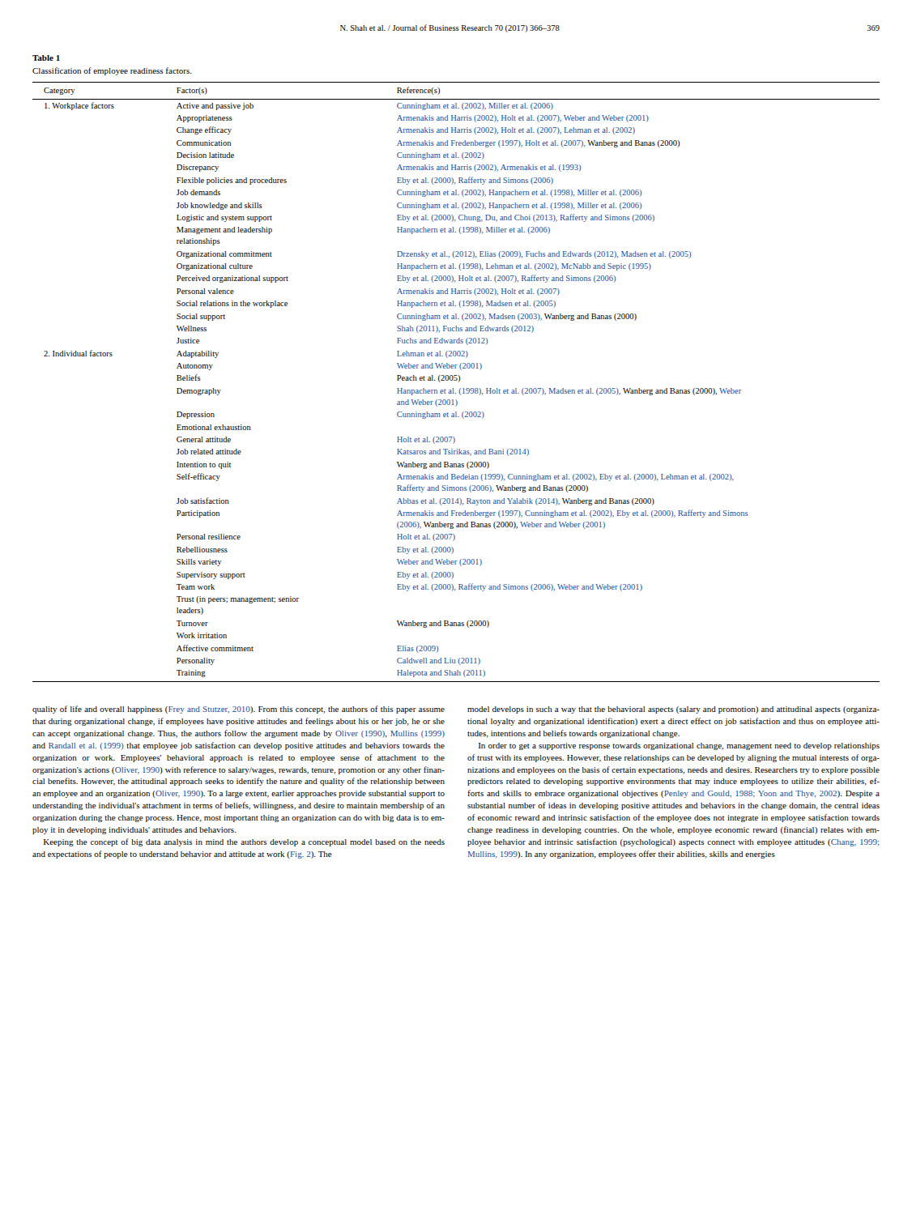N. Shah et al. / Journal of Business Research 70 (2017) 366–378
369
Table 1
Classification of employee readiness factors.
| Category | Factor(s) | Reference(s) |
| --- | --- | --- |
| 1. Workplace factors | Active and passive job | Cunningham et al. (2002), Miller et al. (2006) |
| | Appropriateness | Armenakis and Harris (2002), Holt et al. (2007), Weber and Weber (2001) |
| | Change efficacy | Armenakis and Harris (2002), Holt et al. (2007), Lehman et al. (2002) |
| | Communication | Armenakis and Fredenberger (1997), Holt et al. (2007), Wanberg and Banas (2000) |
| | Decision latitude | Cunningham et al. (2002) |
| | Discrepancy | Armenakis and Harris (2002), Armenakis et al. (1993) |
| | Flexible policies and procedures | Eby et al. (2000), Rafferty and Simons (2006) |
| | Job demands | Cunningham et al. (2002), Hanpachern et al. (1998), Miller et al. (2006) |
| | Job knowledge and skills | Cunningham et al. (2002), Hanpachern et al. (1998), Miller et al. (2006) |
| | Logistic and system support | Eby et al. (2000), Chung, Du, and Choi (2013), Rafferty and Simons (2006) |
| | Management and leadership relationships | Hanpachern et al. (1998), Miller et al. (2006) |
| | Organizational commitment | Drzensky et al., (2012), Elias (2009), Fuchs and Edwards (2012), Madsen et al. (2005) |
| | Organizational culture | Hanpachern et al. (1998), Lehman et al. (2002), McNabb and Sepic (1995) |
| | Perceived organizational support | Eby et al. (2000), Holt et al. (2007), Rafferty and Simons (2006) |
| | Personal valence | Armenakis and Harris (2002), Holt et al. (2007) |
| | Social relations in the workplace | Hanpachern et al. (1998), Madsen et al. (2005) |
| | Social support | Cunningham et al. (2002), Madsen (2003), Wanberg and Banas (2000) |
| | Wellness | Shah (2011), Fuchs and Edwards (2012) |
| | Justice | Fuchs and Edwards (2012) |
| 2. Individual factors | Adaptability | Lehman et al. (2002) |
| | Autonomy | Weber and Weber (2001) |
| | Beliefs | Peach et al. (2005) |
| | Demography | Hanpachern et al. (1998), Holt et al. (2007), Madsen et al. (2005), Wanberg and Banas (2000), Weber and Weber (2001) |
| | Depression | Cunningham et al. (2002) |
| | Emotional exhaustion | |
| | General attitude | Holt et al. (2007) |
| | Job related attitude | Katsaros and Tsirikas, and Bani (2014) |
| | Intention to quit | Wanberg and Banas (2000) |
| | Self-efficacy | Armenakis and Bedeian (1999), Cunningham et al. (2002), Eby et al. (2000), Lehman et al. (2002), Rafferty and Simons (2006), Wanberg and Banas (2000) |
| | Job satisfaction | Abbas et al. (2014), Rayton and Yalabik (2014), Wanberg and Banas (2000) |
| | Participation | Armenakis and Fredenberger (1997), Cunningham et al. (2002), Eby et al. (2000), Rafferty and Simons (2006), Wanberg and Banas (2000), Weber and Weber (2001) |
| | Personal resilience | Holt et al. (2007) |
| | Rebelliousness | Eby et al. (2000) |
| | Skills variety | Weber and Weber (2001) |
| | Supervisory support | Eby et al. (2000) |
| | Team work | Eby et al. (2000), Rafferty and Simons (2006), Weber and Weber (2001) |
| | Trust (in peers; management; senior leaders) | |
| | Turnover | Wanberg and Banas (2000) |
| | Work irritation | |
| | Affective commitment | Elias (2009) |
| | Personality | Caldwell and Liu (2011) |
| | Training | Halepota and Shah (2011) |
quality of life and overall happiness (Frey and Stutzer, 2010). From this concept, the authors of this paper assume that during organizational change, if employees have positive attitudes and feelings about his or her job, he or she can accept organizational change. Thus, the authors follow the argument made by Oliver (1990), Mullins (1999) and Randall et al. (1999) that employee job satisfaction can develop positive attitudes and behaviors towards the organization or work. Employees' behavioral approach is related to employee sense of attachment to the organization's actions (Oliver, 1990) with reference to salary/wages, rewards, tenure, promotion or any other financial benefits. However, the attitudinal approach seeks to identify the nature and quality of the relationship between an employee and an organization (Oliver, 1990). To a large extent, earlier approaches provide substantial support to understanding the individual's attachment in terms of beliefs, willingness, and desire to maintain membership of an organization during the change process. Hence, most important thing an organization can do with big data is to employ it in developing individuals' attitudes and behaviors.
Keeping the concept of big data analysis in mind the authors develop a conceptual model based on the needs and expectations of people to understand behavior and attitude at work (Fig. 2). The
model develops in such a way that the behavioral aspects (salary and promotion) and attitudinal aspects (organizational loyalty and organizational identification) exert a direct effect on job satisfaction and thus on employee attitudes, intentions and beliefs towards organizational change.
In order to get a supportive response towards organizational change, management need to develop relationships of trust with its employees. However, these relationships can be developed by aligning the mutual interests of organizations and employees on the basis of certain expectations, needs and desires. Researchers try to explore possible predictors related to developing supportive environments that may induce employees to utilize their abilities, efforts and skills to embrace organizational objectives (Penley and Gould, 1988; Yoon and Thye, 2002). Despite a substantial number of ideas in developing positive attitudes and behaviors in the change domain, the central ideas of economic reward and intrinsic satisfaction of the employee does not integrate in employee satisfaction towards change readiness in developing countries. On the whole, employee economic reward (financial) relates with employee behavior and intrinsic satisfaction (psychological) aspects connect with employee attitudes (Chang, 1999; Mullins, 1999). In any organization, employees offer their abilities, skills and energies